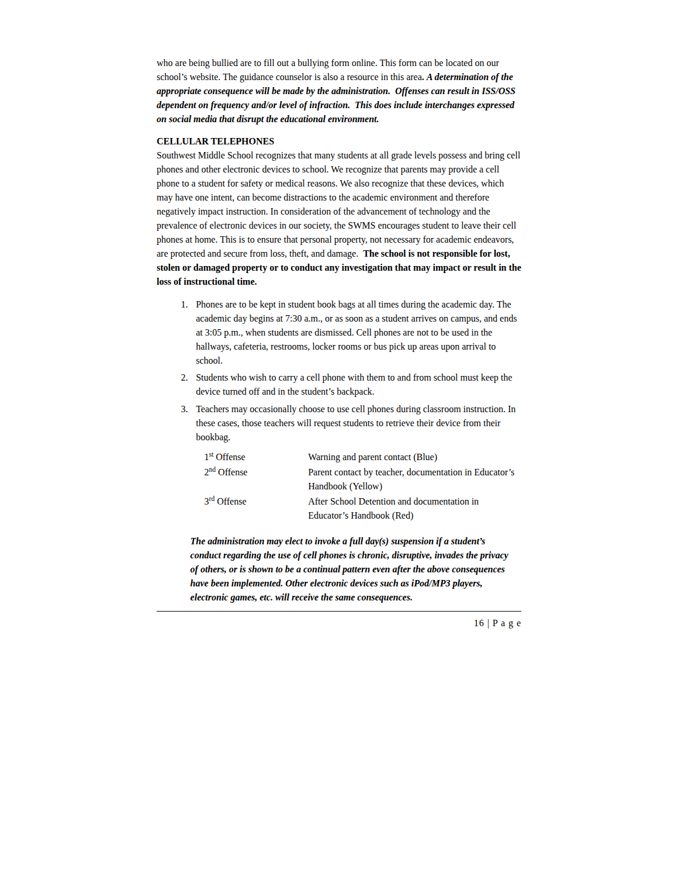who are being bullied are to fill out a bullying form online. This form can be located on our school’s website. The guidance counselor is also a resource in this area. A determination of the appropriate consequence will be made by the administration. Offenses can result in ISS/OSS dependent on frequency and/or level of infraction. This does include interchanges expressed on social media that disrupt the educational environment.
CELLULAR TELEPHONES
Southwest Middle School recognizes that many students at all grade levels possess and bring cell phones and other electronic devices to school. We recognize that parents may provide a cell phone to a student for safety or medical reasons. We also recognize that these devices, which may have one intent, can become distractions to the academic environment and therefore negatively impact instruction. In consideration of the advancement of technology and the prevalence of electronic devices in our society, the SWMS encourages student to leave their cell phones at home. This is to ensure that personal property, not necessary for academic endeavors, are protected and secure from loss, theft, and damage. The school is not responsible for lost, stolen or damaged property or to conduct any investigation that may impact or result in the loss of instructional time.
Phones are to be kept in student book bags at all times during the academic day. The academic day begins at 7:30 a.m., or as soon as a student arrives on campus, and ends at 3:05 p.m., when students are dismissed. Cell phones are not to be used in the hallways, cafeteria, restrooms, locker rooms or bus pick up areas upon arrival to school.
Students who wish to carry a cell phone with them to and from school must keep the device turned off and in the student’s backpack.
Teachers may occasionally choose to use cell phones during classroom instruction. In these cases, those teachers will request students to retrieve their device from their bookbag.
| 1 st Offense | Warning and parent contact (Blue) |
| 2 nd Offense | Parent contact by teacher, documentation in Educator’s Handbook (Yellow) |
| 3 rd Offense | After School Detention and documentation in Educator’s Handbook (Red) |
The administration may elect to invoke a full day(s) suspension if a student’s conduct regarding the use of cell phones is chronic, disruptive, invades the privacy of others, or is shown to be a continual pattern even after the above consequences have been implemented. Other electronic devices such as iPod/MP3 players, electronic games, etc. will receive the same consequences.
16 | P a g e